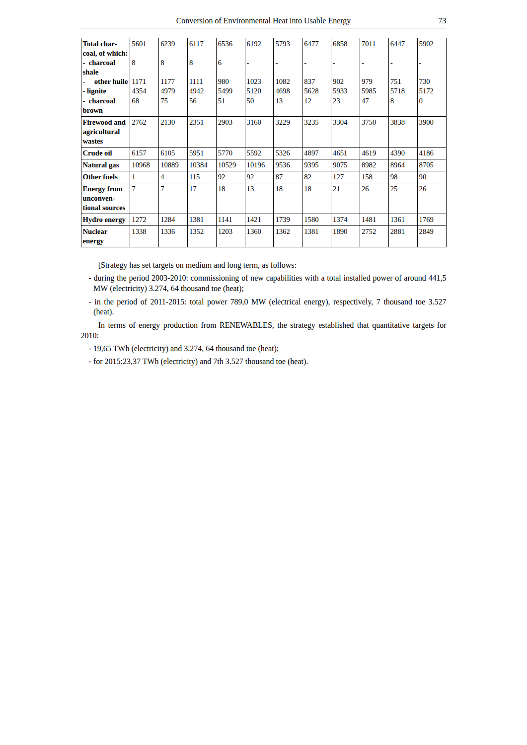Conversion of Environmental Heat into Usable Energy 73
| Total charcoal, of which: - charcoal shale - other huile - lignite - charcoal brown | 5601 8 1171 4354 68 | 6239 8 1177 4979 75 | 6117 8 1111 4942 56 | 6536 6 980 5499 51 | 6192 - 1023 5120 50 | 5793 - 1082 4698 13 | 6477 - 837 5628 12 | 6858 - 902 5933 23 | 7011 - 979 5985 47 | 6447 - 751 5718 8 | 5902 - 730 5172 0 |
| Firewood and agricultural wastes | 2762 | 2130 | 2351 | 2903 | 3160 | 3229 | 3235 | 3304 | 3750 | 3838 | 3900 |
| Crude oil | 6157 | 6105 | 5951 | 5770 | 5592 | 5326 | 4897 | 4651 | 4619 | 4390 | 4186 |
| Natural gas | 10968 | 10889 | 10384 | 10529 | 10196 | 9536 | 9395 | 9075 | 8982 | 8964 | 8705 |
| Other fuels | 1 | 4 | 115 | 92 | 92 | 87 | 82 | 127 | 158 | 98 | 90 |
| Energy from unconventional sources | 7 | 7 | 17 | 18 | 13 | 18 | 18 | 21 | 26 | 25 | 26 |
| Hydro energy | 1272 | 1284 | 1381 | 1141 | 1421 | 1739 | 1580 | 1374 | 1481 | 1361 | 1769 |
| Nuclear energy | 1338 | 1336 | 1352 | 1203 | 1360 | 1362 | 1381 | 1890 | 2752 | 2881 | 2849 |
[Strategy has set targets on medium and long term, as follows:
- during the period 2003-2010: commissioning of new capabilities with a total installed power of around 441,5 MW (electricity) 3.274, 64 thousand toe (heat);
- in the period of 2011-2015: total power 789,0 MW (electrical energy), respectively, 7 thousand toe 3.527 (heat).
In terms of energy production from renewables, the strategy established that quantitative targets for 2010:
- 19,65 TWh (electricity) and 3.274, 64 thousand toe (heat);
- for 2015:23,37 TWh (electricity) and 7th 3.527 thousand toe (heat).